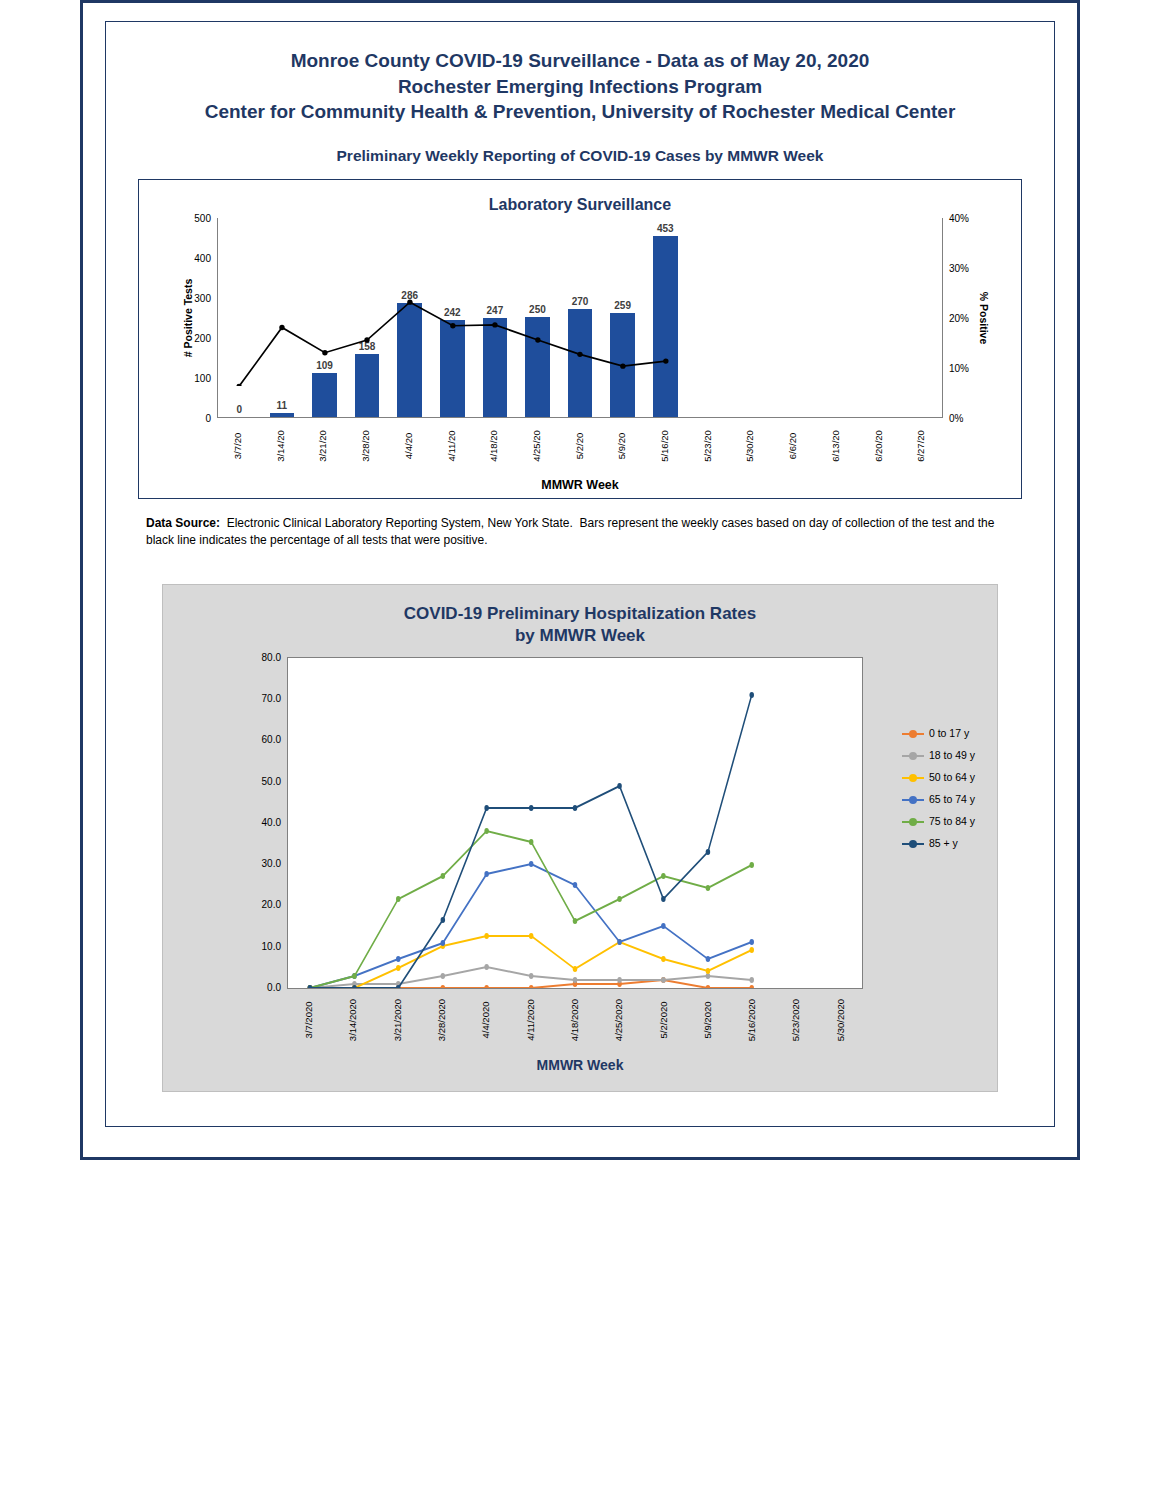Monroe County COVID-19 Surveillance - Data as of May 20, 2020
Rochester Emerging Infections Program
Center for Community Health & Prevention, University of Rochester Medical Center
Preliminary Weekly Reporting of COVID-19 Cases by MMWR Week
Laboratory Surveillance
# Positive Tests
% Positive
500 400 300 200 100 0
40% 30% 20% 10% 0%
0
11
109
158
286
242
247
250
270
259
453
3/7/20
3/14/20
3/21/20
3/28/20
4/4/20
4/11/20
4/18/20
4/25/20
5/2/20
5/9/20
5/16/20
5/23/20
5/30/20
6/6/20
6/13/20
6/20/20
6/27/20
MMWR Week
Data Source: Electronic Clinical Laboratory Reporting System, New York State. Bars represent the weekly cases based on day of collection of the test and the black line indicates the percentage of all tests that were positive.
COVID-19 Preliminary Hospitalization Rates
by MMWR Week
Hospitalization Rates (per 100,000 persons)
80.0 70.0 60.0 50.0 40.0 30.0 20.0 10.0 0.0
0 to 17 y
18 to 49 y
50 to 64 y
65 to 74 y
75 to 84 y
85 + y
3/7/2020
3/14/2020
3/21/2020
3/28/2020
4/4/2020
4/11/2020
4/18/2020
4/25/2020
5/2/2020
5/9/2020
5/16/2020
5/23/2020
5/30/2020
MMWR Week